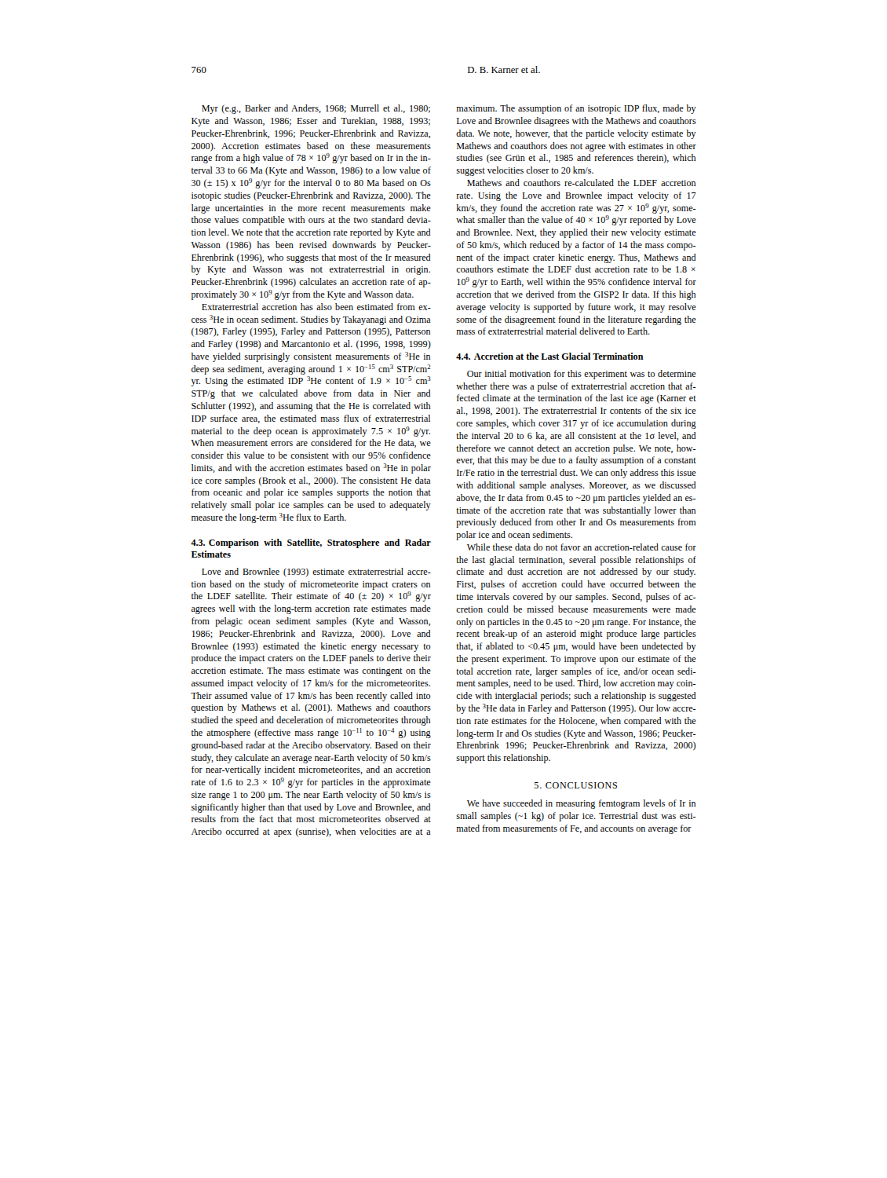760
D. B. Karner et al.
Myr (e.g., Barker and Anders, 1968; Murrell et al., 1980; Kyte and Wasson, 1986; Esser and Turekian, 1988, 1993; Peucker-Ehrenbrink, 1996; Peucker-Ehrenbrink and Ravizza, 2000). Accretion estimates based on these measurements range from a high value of 78 × 109 g/yr based on Ir in the interval 33 to 66 Ma (Kyte and Wasson, 1986) to a low value of 30 (± 15) x 109 g/yr for the interval 0 to 80 Ma based on Os isotopic studies (Peucker-Ehrenbrink and Ravizza, 2000). The large uncertainties in the more recent measurements make those values compatible with ours at the two standard deviation level. We note that the accretion rate reported by Kyte and Wasson (1986) has been revised downwards by Peucker-Ehrenbrink (1996), who suggests that most of the Ir measured by Kyte and Wasson was not extraterrestrial in origin. Peucker-Ehrenbrink (1996) calculates an accretion rate of approximately 30 × 109 g/yr from the Kyte and Wasson data.
Extraterrestrial accretion has also been estimated from excess 3He in ocean sediment. Studies by Takayanagi and Ozima (1987), Farley (1995), Farley and Patterson (1995), Patterson and Farley (1998) and Marcantonio et al. (1996, 1998, 1999) have yielded surprisingly consistent measurements of 3He in deep sea sediment, averaging around 1 × 10−15 cm3 STP/cm2 yr. Using the estimated IDP 3He content of 1.9 × 10−5 cm3 STP/g that we calculated above from data in Nier and Schlutter (1992), and assuming that the He is correlated with IDP surface area, the estimated mass flux of extraterrestrial material to the deep ocean is approximately 7.5 × 109 g/yr. When measurement errors are considered for the He data, we consider this value to be consistent with our 95% confidence limits, and with the accretion estimates based on 3He in polar ice core samples (Brook et al., 2000). The consistent He data from oceanic and polar ice samples supports the notion that relatively small polar ice samples can be used to adequately measure the long-term 3He flux to Earth.
4.3. Comparison with Satellite, Stratosphere and Radar Estimates
Love and Brownlee (1993) estimate extraterrestrial accretion based on the study of micrometeorite impact craters on the LDEF satellite. Their estimate of 40 (± 20) × 109 g/yr agrees well with the long-term accretion rate estimates made from pelagic ocean sediment samples (Kyte and Wasson, 1986; Peucker-Ehrenbrink and Ravizza, 2000). Love and Brownlee (1993) estimated the kinetic energy necessary to produce the impact craters on the LDEF panels to derive their accretion estimate. The mass estimate was contingent on the assumed impact velocity of 17 km/s for the micrometeorites. Their assumed value of 17 km/s has been recently called into question by Mathews et al. (2001). Mathews and coauthors studied the speed and deceleration of micrometeorites through the atmosphere (effective mass range 10−11 to 10−4 g) using ground-based radar at the Arecibo observatory. Based on their study, they calculate an average near-Earth velocity of 50 km/s for near-vertically incident micrometeorites, and an accretion rate of 1.6 to 2.3 × 109 g/yr for particles in the approximate size range 1 to 200 μm. The near Earth velocity of 50 km/s is significantly higher than that used by Love and Brownlee, and results from the fact that most micrometeorites observed at Arecibo occurred at apex (sunrise), when velocities are at a maximum. The assumption of an isotropic IDP flux, made by Love and Brownlee disagrees with the Mathews and coauthors data. We note, however, that the particle velocity estimate by Mathews and coauthors does not agree with estimates in other studies (see Grün et al., 1985 and references therein), which suggest velocities closer to 20 km/s.
Mathews and coauthors re-calculated the LDEF accretion rate. Using the Love and Brownlee impact velocity of 17 km/s, they found the accretion rate was 27 × 109 g/yr, somewhat smaller than the value of 40 × 109 g/yr reported by Love and Brownlee. Next, they applied their new velocity estimate of 50 km/s, which reduced by a factor of 14 the mass component of the impact crater kinetic energy. Thus, Mathews and coauthors estimate the LDEF dust accretion rate to be 1.8 × 109 g/yr to Earth, well within the 95% confidence interval for accretion that we derived from the GISP2 Ir data. If this high average velocity is supported by future work, it may resolve some of the disagreement found in the literature regarding the mass of extraterrestrial material delivered to Earth.
4.4. Accretion at the Last Glacial Termination
Our initial motivation for this experiment was to determine whether there was a pulse of extraterrestrial accretion that affected climate at the termination of the last ice age (Karner et al., 1998, 2001). The extraterrestrial Ir contents of the six ice core samples, which cover 317 yr of ice accumulation during the interval 20 to 6 ka, are all consistent at the 1σ level, and therefore we cannot detect an accretion pulse. We note, however, that this may be due to a faulty assumption of a constant Ir/Fe ratio in the terrestrial dust. We can only address this issue with additional sample analyses. Moreover, as we discussed above, the Ir data from 0.45 to ~20 μm particles yielded an estimate of the accretion rate that was substantially lower than previously deduced from other Ir and Os measurements from polar ice and ocean sediments.
While these data do not favor an accretion-related cause for the last glacial termination, several possible relationships of climate and dust accretion are not addressed by our study. First, pulses of accretion could have occurred between the time intervals covered by our samples. Second, pulses of accretion could be missed because measurements were made only on particles in the 0.45 to ~20 μm range. For instance, the recent break-up of an asteroid might produce large particles that, if ablated to <0.45 μm, would have been undetected by the present experiment. To improve upon our estimate of the total accretion rate, larger samples of ice, and/or ocean sediment samples, need to be used. Third, low accretion may coincide with interglacial periods; such a relationship is suggested by the 3He data in Farley and Patterson (1995). Our low accretion rate estimates for the Holocene, when compared with the long-term Ir and Os studies (Kyte and Wasson, 1986; Peucker-Ehrenbrink 1996; Peucker-Ehrenbrink and Ravizza, 2000) support this relationship.
5. CONCLUSIONS
We have succeeded in measuring femtogram levels of Ir in small samples (~1 kg) of polar ice. Terrestrial dust was estimated from measurements of Fe, and accounts on average for